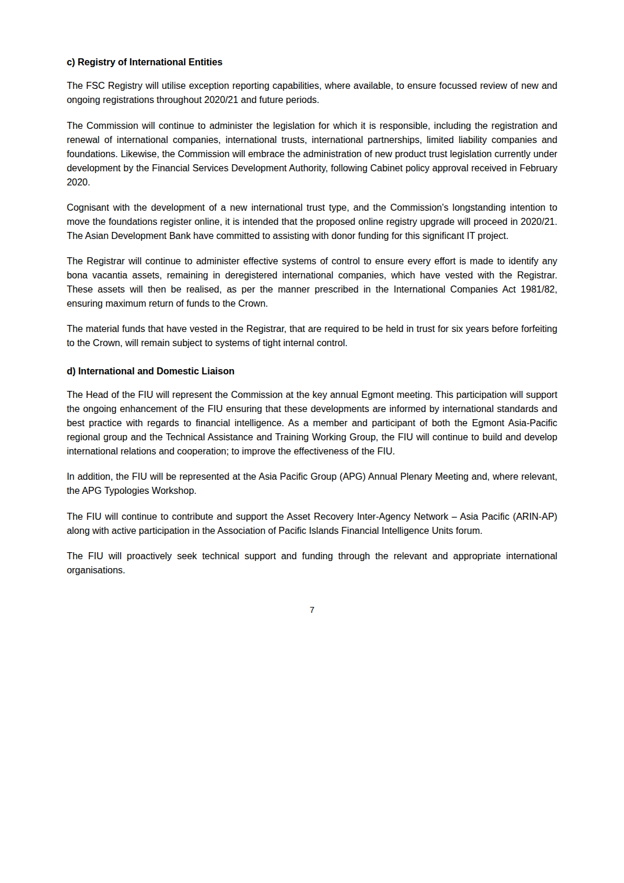c) Registry of International Entities
The FSC Registry will utilise exception reporting capabilities, where available, to ensure focussed review of new and ongoing registrations throughout 2020/21 and future periods.
The Commission will continue to administer the legislation for which it is responsible, including the registration and renewal of international companies, international trusts, international partnerships, limited liability companies and foundations. Likewise, the Commission will embrace the administration of new product trust legislation currently under development by the Financial Services Development Authority, following Cabinet policy approval received in February 2020.
Cognisant with the development of a new international trust type, and the Commission's longstanding intention to move the foundations register online, it is intended that the proposed online registry upgrade will proceed in 2020/21. The Asian Development Bank have committed to assisting with donor funding for this significant IT project.
The Registrar will continue to administer effective systems of control to ensure every effort is made to identify any bona vacantia assets, remaining in deregistered international companies, which have vested with the Registrar. These assets will then be realised, as per the manner prescribed in the International Companies Act 1981/82, ensuring maximum return of funds to the Crown.
The material funds that have vested in the Registrar, that are required to be held in trust for six years before forfeiting to the Crown, will remain subject to systems of tight internal control.
d) International and Domestic Liaison
The Head of the FIU will represent the Commission at the key annual Egmont meeting. This participation will support the ongoing enhancement of the FIU ensuring that these developments are informed by international standards and best practice with regards to financial intelligence. As a member and participant of both the Egmont Asia-Pacific regional group and the Technical Assistance and Training Working Group, the FIU will continue to build and develop international relations and cooperation; to improve the effectiveness of the FIU.
In addition, the FIU will be represented at the Asia Pacific Group (APG) Annual Plenary Meeting and, where relevant, the APG Typologies Workshop.
The FIU will continue to contribute and support the Asset Recovery Inter-Agency Network – Asia Pacific (ARIN-AP) along with active participation in the Association of Pacific Islands Financial Intelligence Units forum.
The FIU will proactively seek technical support and funding through the relevant and appropriate international organisations.
7